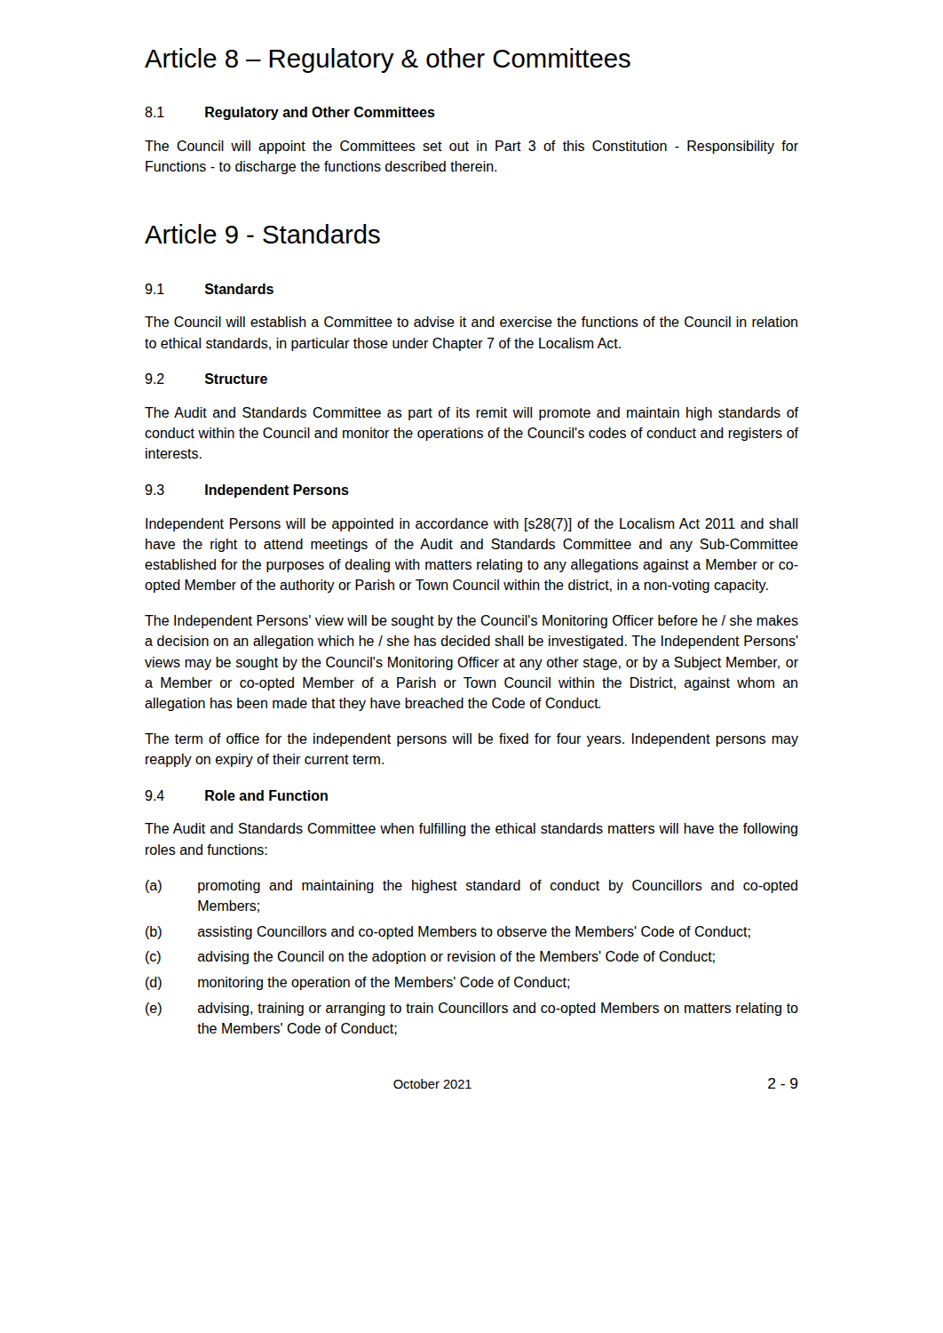Article 8 – Regulatory & other Committees
8.1 Regulatory and Other Committees
The Council will appoint the Committees set out in Part 3 of this Constitution - Responsibility for Functions - to discharge the functions described therein.
Article 9 - Standards
9.1 Standards
The Council will establish a Committee to advise it and exercise the functions of the Council in relation to ethical standards, in particular those under Chapter 7 of the Localism Act.
9.2 Structure
The Audit and Standards Committee as part of its remit will promote and maintain high standards of conduct within the Council and monitor the operations of the Council's codes of conduct and registers of interests.
9.3 Independent Persons
Independent Persons will be appointed in accordance with [s28(7)] of the Localism Act 2011 and shall have the right to attend meetings of the Audit and Standards Committee and any Sub-Committee established for the purposes of dealing with matters relating to any allegations against a Member or co-opted Member of the authority or Parish or Town Council within the district, in a non-voting capacity.
The Independent Persons' view will be sought by the Council's Monitoring Officer before he / she makes a decision on an allegation which he / she has decided shall be investigated. The Independent Persons' views may be sought by the Council's Monitoring Officer at any other stage, or by a Subject Member, or a Member or co-opted Member of a Parish or Town Council within the District, against whom an allegation has been made that they have breached the Code of Conduct.
The term of office for the independent persons will be fixed for four years. Independent persons may reapply on expiry of their current term.
9.4 Role and Function
The Audit and Standards Committee when fulfilling the ethical standards matters will have the following roles and functions:
(a) promoting and maintaining the highest standard of conduct by Councillors and co-opted Members;
(b) assisting Councillors and co-opted Members to observe the Members' Code of Conduct;
(c) advising the Council on the adoption or revision of the Members' Code of Conduct;
(d) monitoring the operation of the Members' Code of Conduct;
(e) advising, training or arranging to train Councillors and co-opted Members on matters relating to the Members' Code of Conduct;
October 2021 2 - 9